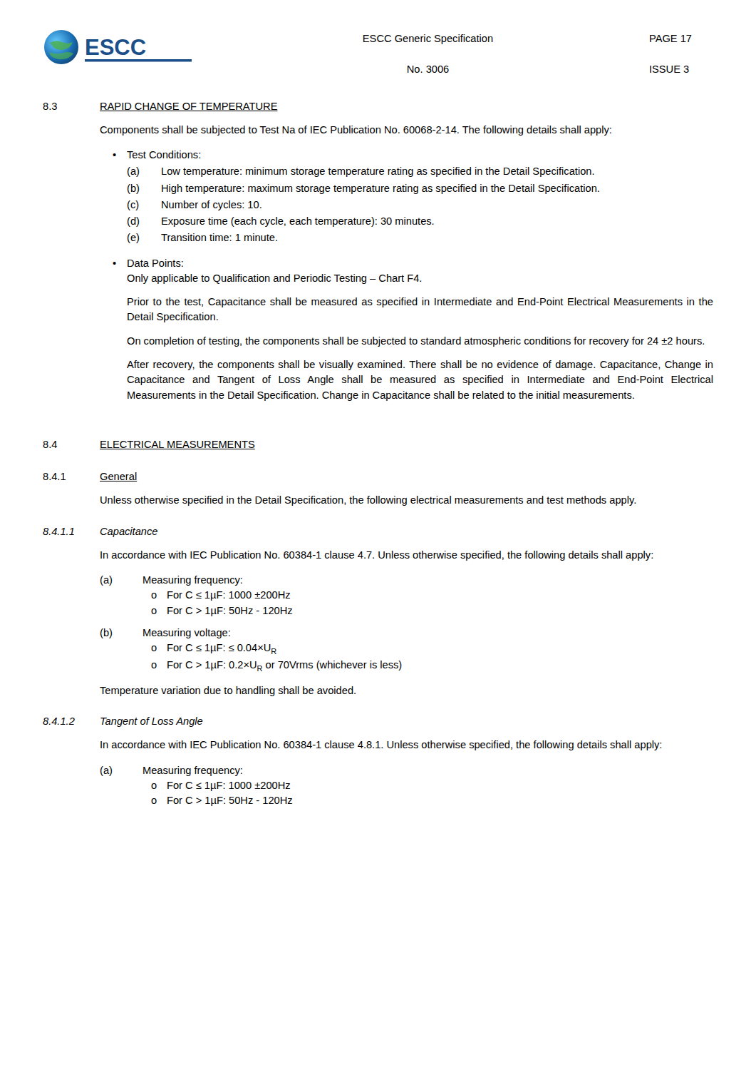ESCC Generic Specification
PAGE 17
No. 3006
ISSUE 3
8.3
RAPID CHANGE OF TEMPERATURE
Components shall be subjected to Test Na of IEC Publication No. 60068-2-14. The following details shall apply:
Test Conditions:
(a) Low temperature: minimum storage temperature rating as specified in the Detail Specification.
(b) High temperature: maximum storage temperature rating as specified in the Detail Specification.
(c) Number of cycles: 10.
(d) Exposure time (each cycle, each temperature): 30 minutes.
(e) Transition time: 1 minute.
Data Points:
Only applicable to Qualification and Periodic Testing – Chart F4.
Prior to the test, Capacitance shall be measured as specified in Intermediate and End-Point Electrical Measurements in the Detail Specification.
On completion of testing, the components shall be subjected to standard atmospheric conditions for recovery for 24 ±2 hours.
After recovery, the components shall be visually examined. There shall be no evidence of damage. Capacitance, Change in Capacitance and Tangent of Loss Angle shall be measured as specified in Intermediate and End-Point Electrical Measurements in the Detail Specification. Change in Capacitance shall be related to the initial measurements.
8.4
ELECTRICAL MEASUREMENTS
8.4.1
General
Unless otherwise specified in the Detail Specification, the following electrical measurements and test methods apply.
8.4.1.1
Capacitance
In accordance with IEC Publication No. 60384-1 clause 4.7. Unless otherwise specified, the following details shall apply:
(a) Measuring frequency:
For C ≤ 1µF: 1000 ±200Hz
For C > 1µF: 50Hz - 120Hz
(b) Measuring voltage:
For C ≤ 1µF: ≤ 0.04×UR
For C > 1µF: 0.2×UR or 70Vrms (whichever is less)
Temperature variation due to handling shall be avoided.
8.4.1.2
Tangent of Loss Angle
In accordance with IEC Publication No. 60384-1 clause 4.8.1. Unless otherwise specified, the following details shall apply:
(a) Measuring frequency:
For C ≤ 1µF: 1000 ±200Hz
For C > 1µF: 50Hz - 120Hz